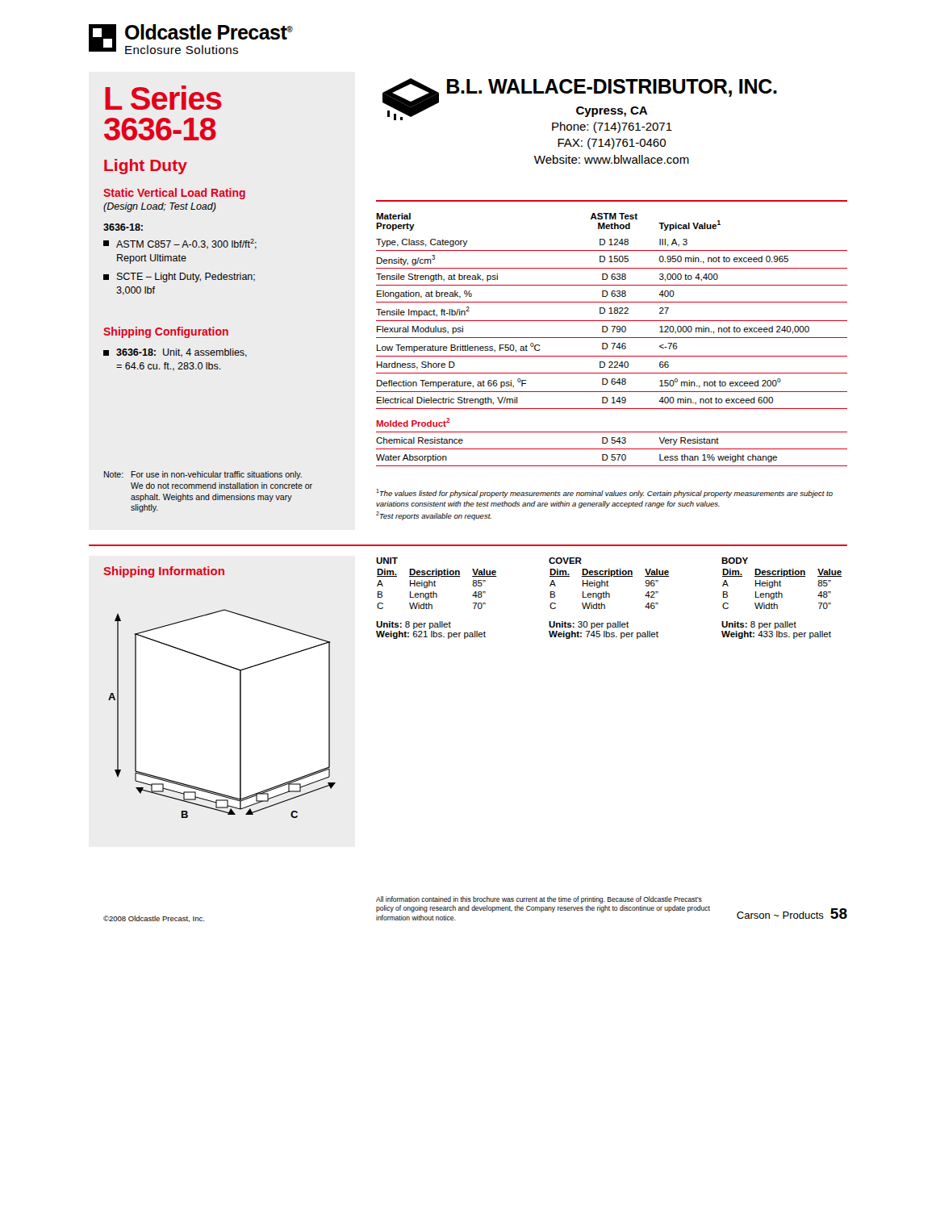Oldcastle Precast®
Enclosure Solutions
L Series
3636-18
Light Duty
Static Vertical Load Rating
(Design Load; Test Load)
3636-18:
ASTM C857 – A-0.3, 300 lbf/ft2;
Report Ultimate
SCTE – Light Duty, Pedestrian;
3,000 lbf
Shipping Configuration
3636-18: Unit, 4 assemblies,
= 64.6 cu. ft., 283.0 lbs.
Note: For use in non-vehicular traffic situations only. We do not recommend installation in concrete or asphalt. Weights and dimensions may vary slightly.
B.L. WALLACE-DISTRIBUTOR, INC.
Cypress, CA
Phone: (714)761-2071
FAX: (714)761-0460
Website: www.blwallace.com
| Material Property | ASTM Test Method | Typical Value 1 |
| --- | --- | --- |
| Type, Class, Category | D 1248 | III, A, 3 |
| Density, g/cm 3 | D 1505 | 0.950 min., not to exceed 0.965 |
| Tensile Strength, at break, psi | D 638 | 3,000 to 4,400 |
| Elongation, at break, % | D 638 | 400 |
| Tensile Impact, ft-lb/in 2 | D 1822 | 27 |
| Flexural Modulus, psi | D 790 | 120,000 min., not to exceed 240,000 |
| Low Temperature Brittleness, F50, at o C | D 746 | <-76 |
| Hardness, Shore D | D 2240 | 66 |
| Deflection Temperature, at 66 psi, o F | D 648 | 150 o min., not to exceed 200 o |
| Electrical Dielectric Strength, V/mil | D 149 | 400 min., not to exceed 600 |
| Molded Product 2 |
| Chemical Resistance | D 543 | Very Resistant |
| Water Absorption | D 570 | Less than 1% weight change |
1The values listed for physical property measurements are nominal values only. Certain physical property measurements are subject to variations consistent with the test methods and are within a generally accepted range for such values.
2Test reports available on request.
Shipping Information
A B C
UNIT
| Dim. | Description | Value |
| --- | --- | --- |
| A | Height | 85” |
| B | Length | 48” |
| C | Width | 70” |
Units: 8 per pallet
Weight: 621 lbs. per pallet
COVER
| Dim. | Description | Value |
| --- | --- | --- |
| A | Height | 96” |
| B | Length | 42” |
| C | Width | 46” |
Units: 30 per pallet
Weight: 745 lbs. per pallet
BODY
| Dim. | Description | Value |
| --- | --- | --- |
| A | Height | 85” |
| B | Length | 48” |
| C | Width | 70” |
Units: 8 per pallet
Weight: 433 lbs. per pallet
©2008 Oldcastle Precast, Inc.
All information contained in this brochure was current at the time of printing. Because of Oldcastle Precast’s policy of ongoing research and development, the Company reserves the right to discontinue or update product information without notice.
Carson ~ Products58